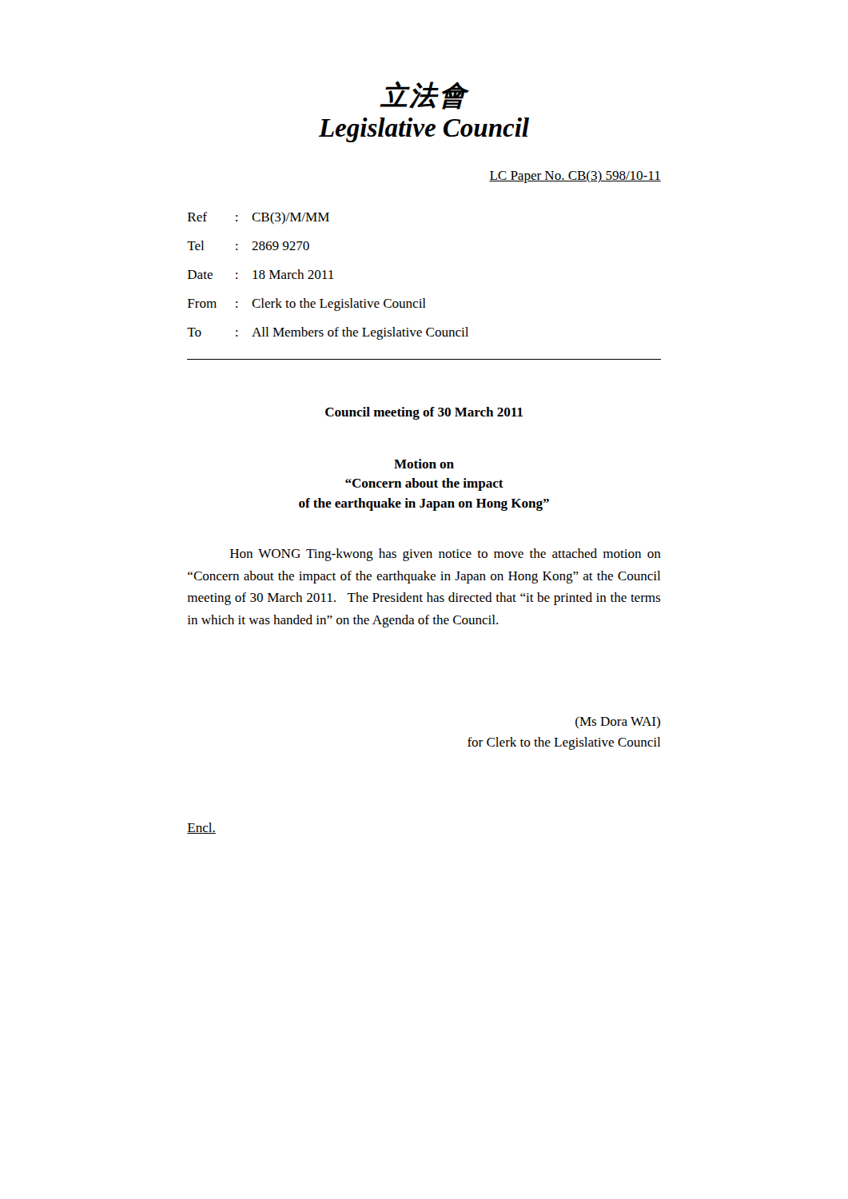立法會
Legislative Council
LC Paper No. CB(3) 598/10-11
| Ref | : | CB(3)/M/MM |
| Tel | : | 2869 9270 |
| Date | : | 18 March 2011 |
| From | : | Clerk to the Legislative Council |
| To | : | All Members of the Legislative Council |
Council meeting of 30 March 2011
Motion on
“Concern about the impact
of the earthquake in Japan on Hong Kong”
Hon WONG Ting-kwong has given notice to move the attached motion on “Concern about the impact of the earthquake in Japan on Hong Kong” at the Council meeting of 30 March 2011. The President has directed that “it be printed in the terms in which it was handed in” on the Agenda of the Council.
(Ms Dora WAI)
for Clerk to the Legislative Council
Encl.